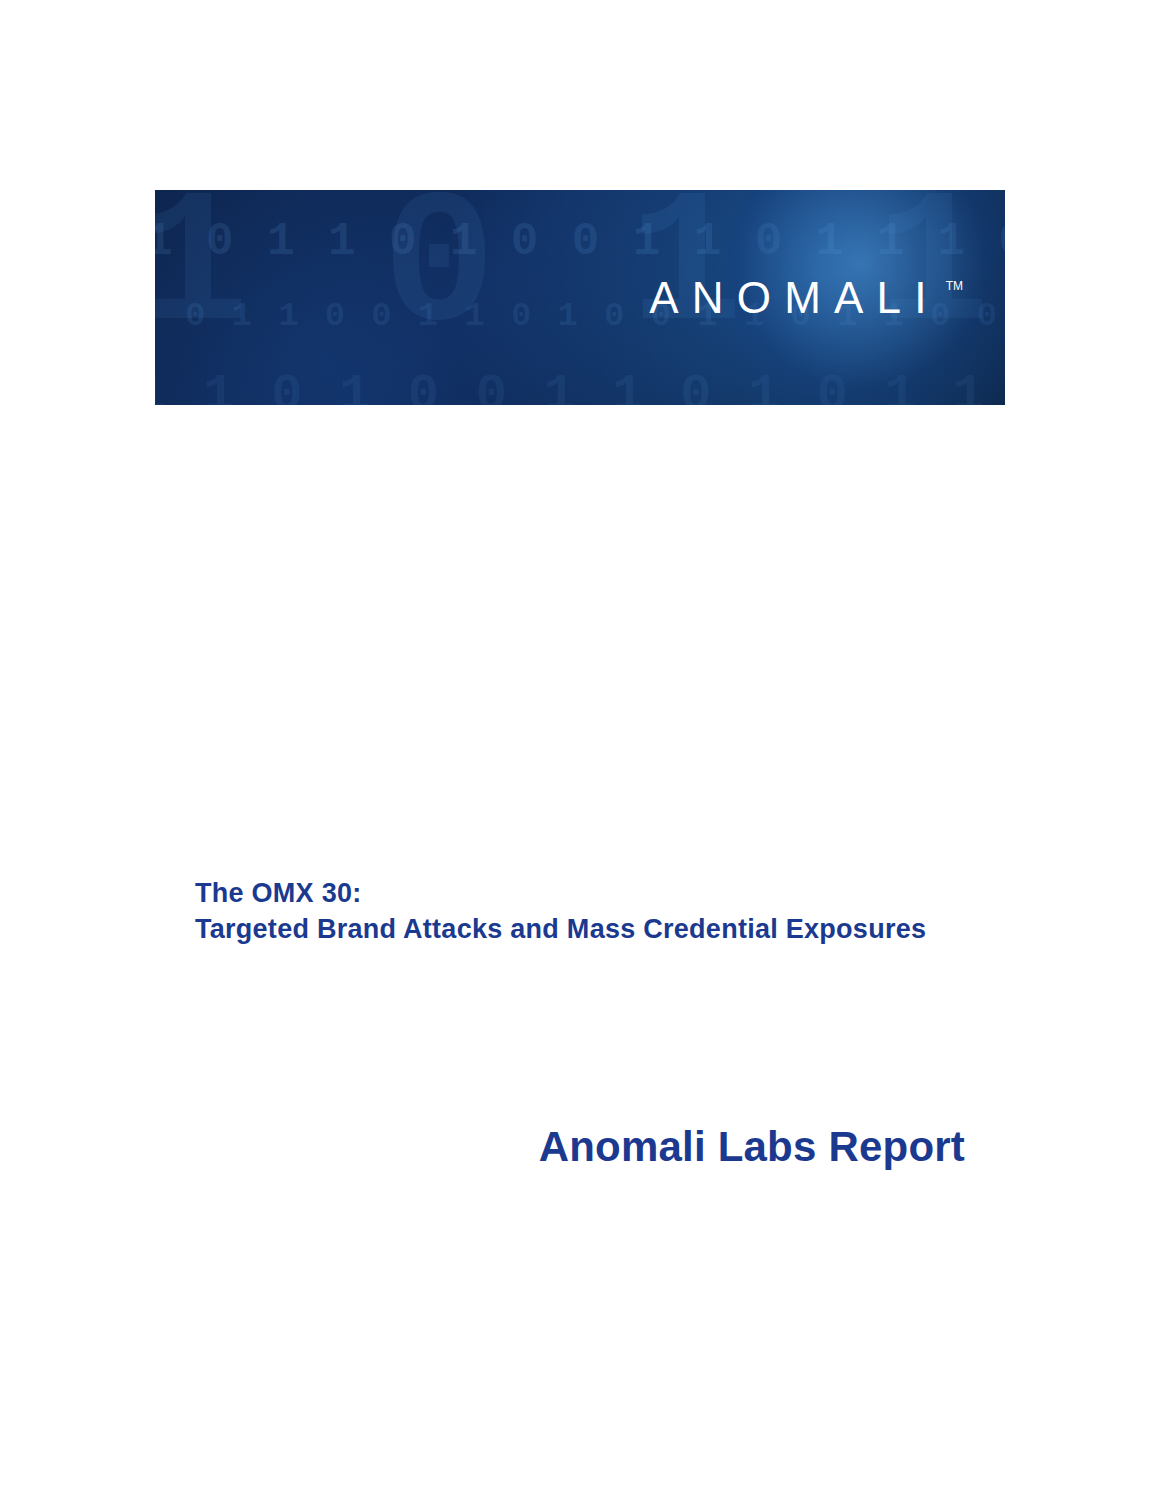1 0 1 1 1 0 0 1 1 0
1 0 1 1 0 1 0 0 1 1 0 1 1 1 0 0 1 0 1 1 0 1 1 0 0 1 1 0 1 0 0 1 1 0 1 1 0 0 1 0 1 1 1 0 1 0 0 1 1 0 1 0 1 1 0 0 1 1 0 1 0 0 1 1 0 1 0 1 1 0 0 1 0 1 1 0 1 0 0 1 1 1 0 0 1 1 0 1 0 0 1 1 0 1 0 1 1 0 0 1
AnomaliTM
The OMX 30:
Targeted Brand Attacks and Mass Credential Exposures
Anomali Labs Report